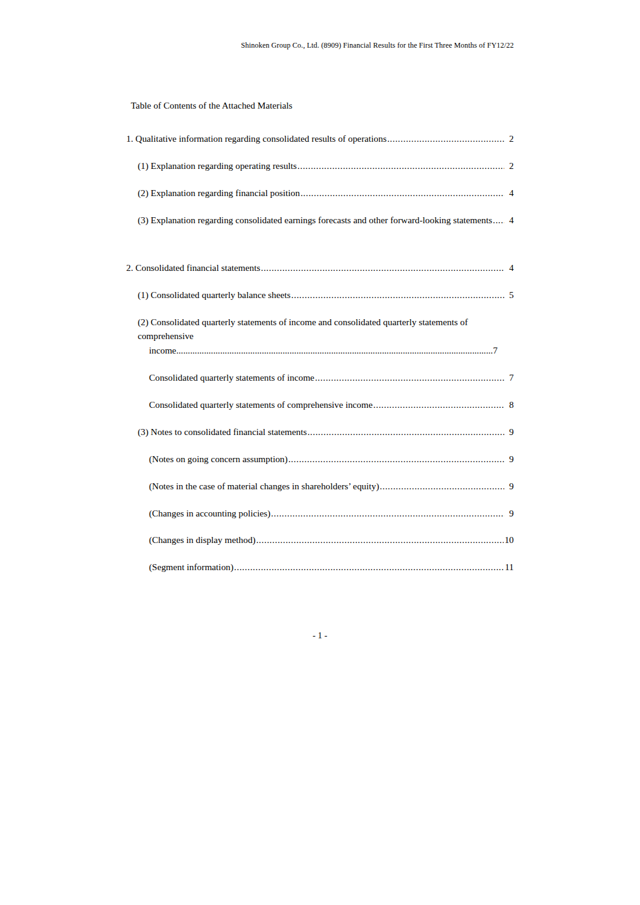Shinoken Group Co., Ltd. (8909) Financial Results for the First Three Months of FY12/22
Table of Contents of the Attached Materials
1. Qualitative information regarding consolidated results of operations ....................................................................... 2
(1) Explanation regarding operating results ........................................................................................... 2
(2) Explanation regarding financial position .......................................................................................... 4
(3) Explanation regarding consolidated earnings forecasts and other forward-looking statements ....................... 4
2. Consolidated financial statements ......................................................................................................... 4
(1) Consolidated quarterly balance sheets ............................................................................................. 5
(2) Consolidated quarterly statements of income and consolidated quarterly statements of comprehensive
income ......................................................................................................................................... 7
Consolidated quarterly statements of income .................................................................................. 7
Consolidated quarterly statements of comprehensive income ......................................................... 8
(3) Notes to consolidated financial statements ....................................................................................... 9
(Notes on going concern assumption) ......................................................................................... 9
(Notes in the case of material changes in shareholders’ equity) ..................................................... 9
(Changes in accounting policies) ................................................................................................. 9
(Changes in display method) ..................................................................................................... 10
(Segment information) .............................................................................................................. 11
- 1 -